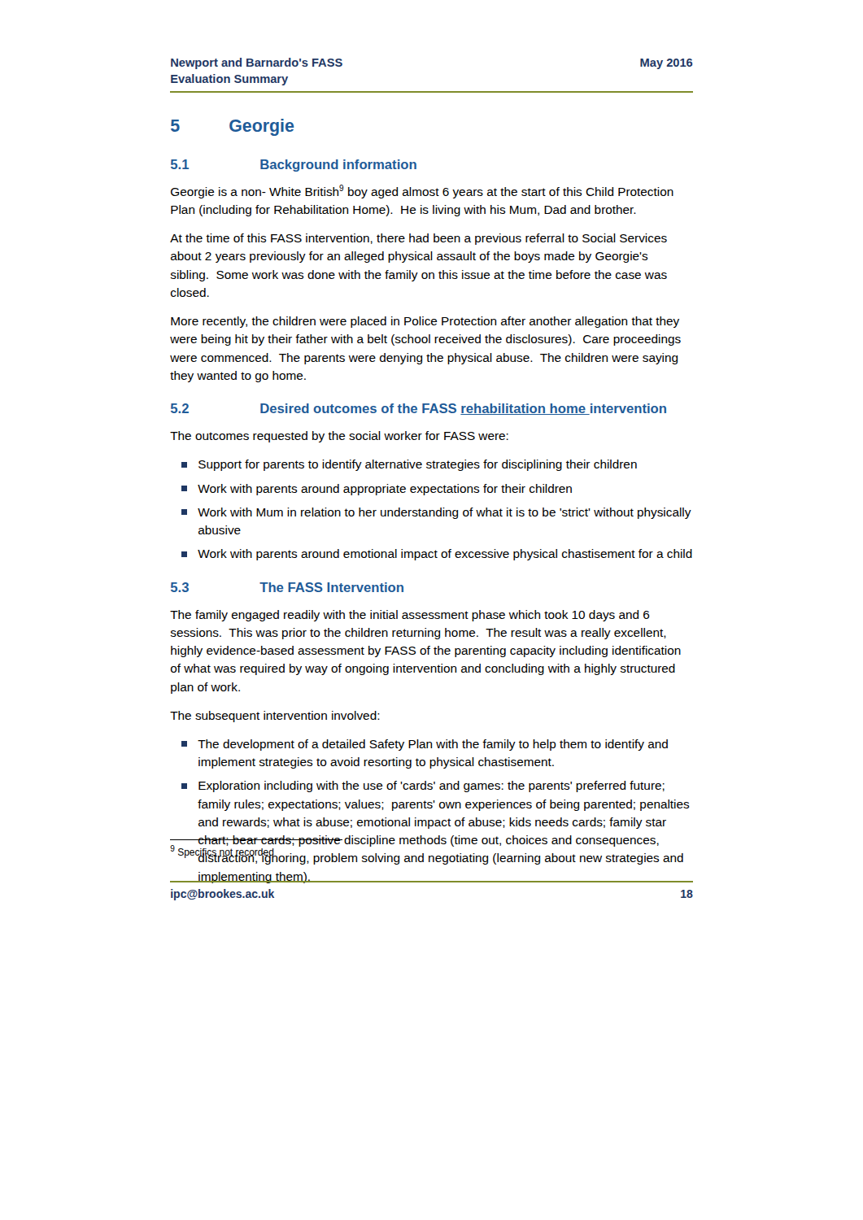Newport and Barnardo's FASS
Evaluation Summary
May 2016
5 Georgie
5.1 Background information
Georgie is a non- White British9 boy aged almost 6 years at the start of this Child Protection Plan (including for Rehabilitation Home). He is living with his Mum, Dad and brother.
At the time of this FASS intervention, there had been a previous referral to Social Services about 2 years previously for an alleged physical assault of the boys made by Georgie's sibling. Some work was done with the family on this issue at the time before the case was closed.
More recently, the children were placed in Police Protection after another allegation that they were being hit by their father with a belt (school received the disclosures). Care proceedings were commenced. The parents were denying the physical abuse. The children were saying they wanted to go home.
5.2 Desired outcomes of the FASS rehabilitation home intervention
The outcomes requested by the social worker for FASS were:
Support for parents to identify alternative strategies for disciplining their children
Work with parents around appropriate expectations for their children
Work with Mum in relation to her understanding of what it is to be 'strict' without physically abusive
Work with parents around emotional impact of excessive physical chastisement for a child
5.3 The FASS Intervention
The family engaged readily with the initial assessment phase which took 10 days and 6 sessions. This was prior to the children returning home. The result was a really excellent, highly evidence-based assessment by FASS of the parenting capacity including identification of what was required by way of ongoing intervention and concluding with a highly structured plan of work.
The subsequent intervention involved:
The development of a detailed Safety Plan with the family to help them to identify and implement strategies to avoid resorting to physical chastisement.
Exploration including with the use of 'cards' and games: the parents' preferred future; family rules; expectations; values; parents' own experiences of being parented; penalties and rewards; what is abuse; emotional impact of abuse; kids needs cards; family star chart; bear cards; positive discipline methods (time out, choices and consequences, distraction, ignoring, problem solving and negotiating (learning about new strategies and implementing them).
9 Specifics not recorded
ipc@brookes.ac.uk
18